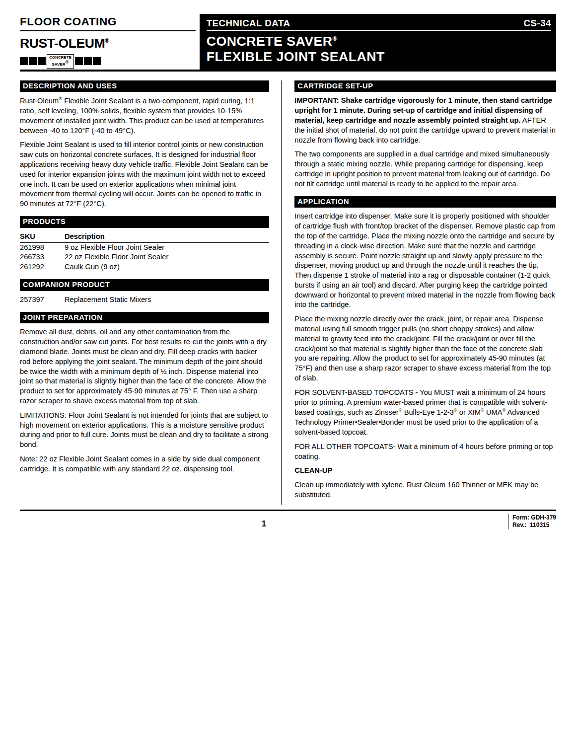FLOOR COATING
RUST-OLEUM®
CONCRETE
SAVER®
TECHNICAL DATA CS-34
CONCRETE SAVER®
FLEXIBLE JOINT SEALANT
DESCRIPTION AND USES
Rust-Oleum® Flexible Joint Sealant is a two-component, rapid curing, 1:1 ratio, self leveling, 100% solids, flexible system that provides 10-15% movement of installed joint width. This product can be used at temperatures between -40 to 120°F (-40 to 49°C).
Flexible Joint Sealant is used to fill interior control joints or new construction saw cuts on horizontal concrete surfaces. It is designed for industrial floor applications receiving heavy duty vehicle traffic. Flexible Joint Sealant can be used for interior expansion joints with the maximum joint width not to exceed one inch. It can be used on exterior applications when minimal joint movement from thermal cycling will occur. Joints can be opened to traffic in 90 minutes at 72°F (22°C).
PRODUCTS
| SKU | Description |
| --- | --- |
| 261998 | 9 oz Flexible Floor Joint Sealer |
| 266733 | 22 oz Flexible Floor Joint Sealer |
| 261292 | Caulk Gun (9 oz) |
COMPANION PRODUCT
| 257397 | Replacement Static Mixers |
JOINT PREPARATION
Remove all dust, debris, oil and any other contamination from the construction and/or saw cut joints. For best results re-cut the joints with a dry diamond blade. Joints must be clean and dry. Fill deep cracks with backer rod before applying the joint sealant. The minimum depth of the joint should be twice the width with a minimum depth of ½ inch. Dispense material into joint so that material is slightly higher than the face of the concrete. Allow the product to set for approximately 45-90 minutes at 75° F. Then use a sharp razor scraper to shave excess material from top of slab.
LIMITATIONS: Floor Joint Sealant is not intended for joints that are subject to high movement on exterior applications. This is a moisture sensitive product during and prior to full cure. Joints must be clean and dry to facilitate a strong bond.
Note: 22 oz Flexible Joint Sealant comes in a side by side dual component cartridge. It is compatible with any standard 22 oz. dispensing tool.
CARTRIDGE SET-UP
IMPORTANT: Shake cartridge vigorously for 1 minute, then stand cartridge upright for 1 minute. During set-up of cartridge and initial dispensing of material, keep cartridge and nozzle assembly pointed straight up. AFTER the initial shot of material, do not point the cartridge upward to prevent material in nozzle from flowing back into cartridge.
The two components are supplied in a dual cartridge and mixed simultaneously through a static mixing nozzle. While preparing cartridge for dispensing, keep cartridge in upright position to prevent material from leaking out of cartridge. Do not tilt cartridge until material is ready to be applied to the repair area.
APPLICATION
Insert cartridge into dispenser. Make sure it is properly positioned with shoulder of cartridge flush with front/top bracket of the dispenser. Remove plastic cap from the top of the cartridge. Place the mixing nozzle onto the cartridge and secure by threading in a clock-wise direction. Make sure that the nozzle and cartridge assembly is secure. Point nozzle straight up and slowly apply pressure to the dispenser, moving product up and through the nozzle until it reaches the tip. Then dispense 1 stroke of material into a rag or disposable container (1-2 quick bursts if using an air tool) and discard. After purging keep the cartridge pointed downward or horizontal to prevent mixed material in the nozzle from flowing back into the cartridge.
Place the mixing nozzle directly over the crack, joint, or repair area. Dispense material using full smooth trigger pulls (no short choppy strokes) and allow material to gravity feed into the crack/joint. Fill the crack/joint or over-fill the crack/joint so that material is slightly higher than the face of the concrete slab you are repairing. Allow the product to set for approximately 45-90 minutes (at 75°F) and then use a sharp razor scraper to shave excess material from the top of slab.
FOR SOLVENT-BASED TOPCOATS - You MUST wait a minimum of 24 hours prior to priming. A premium water-based primer that is compatible with solvent-based coatings, such as Zinsser® Bulls-Eye 1-2-3® or XIM® UMA® Advanced Technology Primer•Sealer•Bonder must be used prior to the application of a solvent-based topcoat.
FOR ALL OTHER TOPCOATS- Wait a minimum of 4 hours before priming or top coating.
CLEAN-UP
Clean up immediately with xylene. Rust-Oleum 160 Thinner or MEK may be substituted.
1
Form: GDH-379
Rev.: 110315